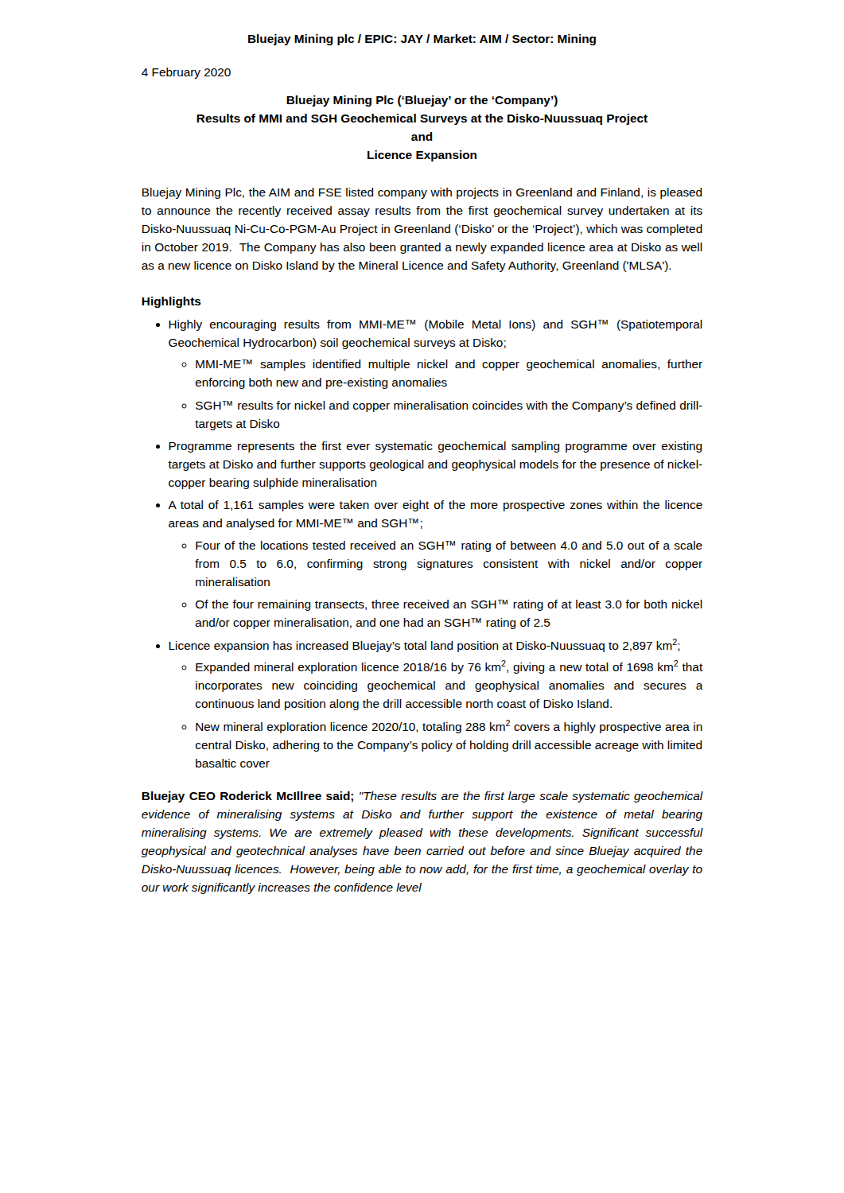Bluejay Mining plc / EPIC: JAY / Market: AIM / Sector: Mining
4 February 2020
Bluejay Mining Plc (‘Bluejay’ or the ‘Company’)
Results of MMI and SGH Geochemical Surveys at the Disko-Nuussuaq Project
and
Licence Expansion
Bluejay Mining Plc, the AIM and FSE listed company with projects in Greenland and Finland, is pleased to announce the recently received assay results from the first geochemical survey undertaken at its Disko-Nuussuaq Ni-Cu-Co-PGM-Au Project in Greenland (‘Disko’ or the ‘Project’), which was completed in October 2019. The Company has also been granted a newly expanded licence area at Disko as well as a new licence on Disko Island by the Mineral Licence and Safety Authority, Greenland ('MLSA').
Highlights
Highly encouraging results from MMI-ME™ (Mobile Metal Ions) and SGH™ (Spatiotemporal Geochemical Hydrocarbon) soil geochemical surveys at Disko;
MMI-ME™ samples identified multiple nickel and copper geochemical anomalies, further enforcing both new and pre-existing anomalies
SGH™ results for nickel and copper mineralisation coincides with the Company’s defined drill-targets at Disko
Programme represents the first ever systematic geochemical sampling programme over existing targets at Disko and further supports geological and geophysical models for the presence of nickel-copper bearing sulphide mineralisation
A total of 1,161 samples were taken over eight of the more prospective zones within the licence areas and analysed for MMI-ME™ and SGH™;
Four of the locations tested received an SGH™ rating of between 4.0 and 5.0 out of a scale from 0.5 to 6.0, confirming strong signatures consistent with nickel and/or copper mineralisation
Of the four remaining transects, three received an SGH™ rating of at least 3.0 for both nickel and/or copper mineralisation, and one had an SGH™ rating of 2.5
Licence expansion has increased Bluejay’s total land position at Disko-Nuussuaq to 2,897 km2;
Expanded mineral exploration licence 2018/16 by 76 km2, giving a new total of 1698 km2 that incorporates new coinciding geochemical and geophysical anomalies and secures a continuous land position along the drill accessible north coast of Disko Island.
New mineral exploration licence 2020/10, totaling 288 km2 covers a highly prospective area in central Disko, adhering to the Company’s policy of holding drill accessible acreage with limited basaltic cover
Bluejay CEO Roderick McIllree said; "These results are the first large scale systematic geochemical evidence of mineralising systems at Disko and further support the existence of metal bearing mineralising systems. We are extremely pleased with these developments. Significant successful geophysical and geotechnical analyses have been carried out before and since Bluejay acquired the Disko-Nuussuaq licences. However, being able to now add, for the first time, a geochemical overlay to our work significantly increases the confidence level